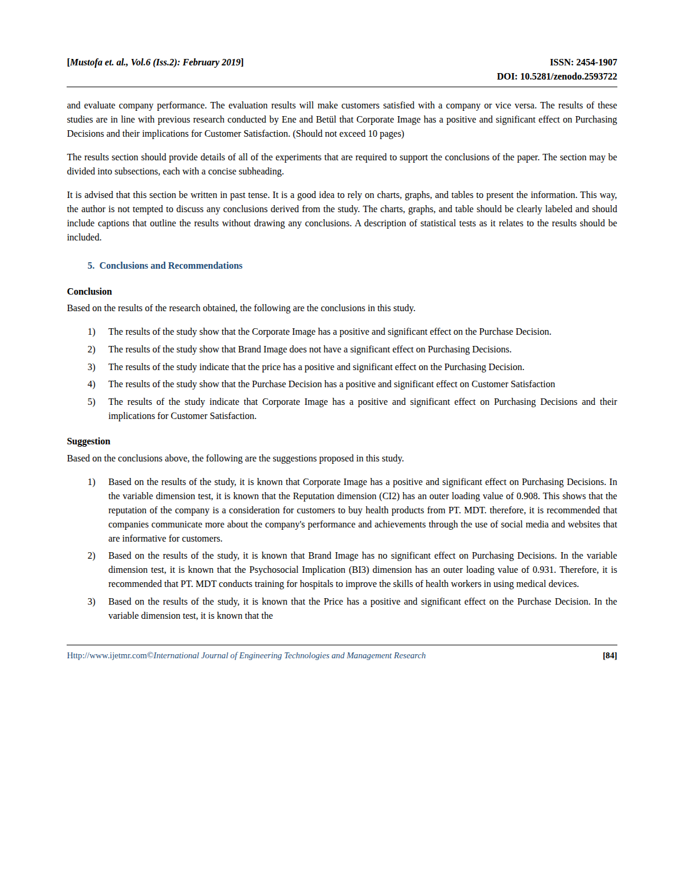[Mustofa et. al., Vol.6 (Iss.2): February 2019]
ISSN: 2454-1907
DOI: 10.5281/zenodo.2593722
and evaluate company performance. The evaluation results will make customers satisfied with a company or vice versa. The results of these studies are in line with previous research conducted by Ene and Betül that Corporate Image has a positive and significant effect on Purchasing Decisions and their implications for Customer Satisfaction. (Should not exceed 10 pages)
The results section should provide details of all of the experiments that are required to support the conclusions of the paper. The section may be divided into subsections, each with a concise subheading.
It is advised that this section be written in past tense. It is a good idea to rely on charts, graphs, and tables to present the information. This way, the author is not tempted to discuss any conclusions derived from the study. The charts, graphs, and table should be clearly labeled and should include captions that outline the results without drawing any conclusions. A description of statistical tests as it relates to the results should be included.
5. Conclusions and Recommendations
Conclusion
Based on the results of the research obtained, the following are the conclusions in this study.
The results of the study show that the Corporate Image has a positive and significant effect on the Purchase Decision.
The results of the study show that Brand Image does not have a significant effect on Purchasing Decisions.
The results of the study indicate that the price has a positive and significant effect on the Purchasing Decision.
The results of the study show that the Purchase Decision has a positive and significant effect on Customer Satisfaction
The results of the study indicate that Corporate Image has a positive and significant effect on Purchasing Decisions and their implications for Customer Satisfaction.
Suggestion
Based on the conclusions above, the following are the suggestions proposed in this study.
Based on the results of the study, it is known that Corporate Image has a positive and significant effect on Purchasing Decisions. In the variable dimension test, it is known that the Reputation dimension (CI2) has an outer loading value of 0.908. This shows that the reputation of the company is a consideration for customers to buy health products from PT. MDT. therefore, it is recommended that companies communicate more about the company's performance and achievements through the use of social media and websites that are informative for customers.
Based on the results of the study, it is known that Brand Image has no significant effect on Purchasing Decisions. In the variable dimension test, it is known that the Psychosocial Implication (BI3) dimension has an outer loading value of 0.931. Therefore, it is recommended that PT. MDT conducts training for hospitals to improve the skills of health workers in using medical devices.
Based on the results of the study, it is known that the Price has a positive and significant effect on the Purchase Decision. In the variable dimension test, it is known that the
Http://www.ijetmr.com©International Journal of Engineering Technologies and Management Research
[84]